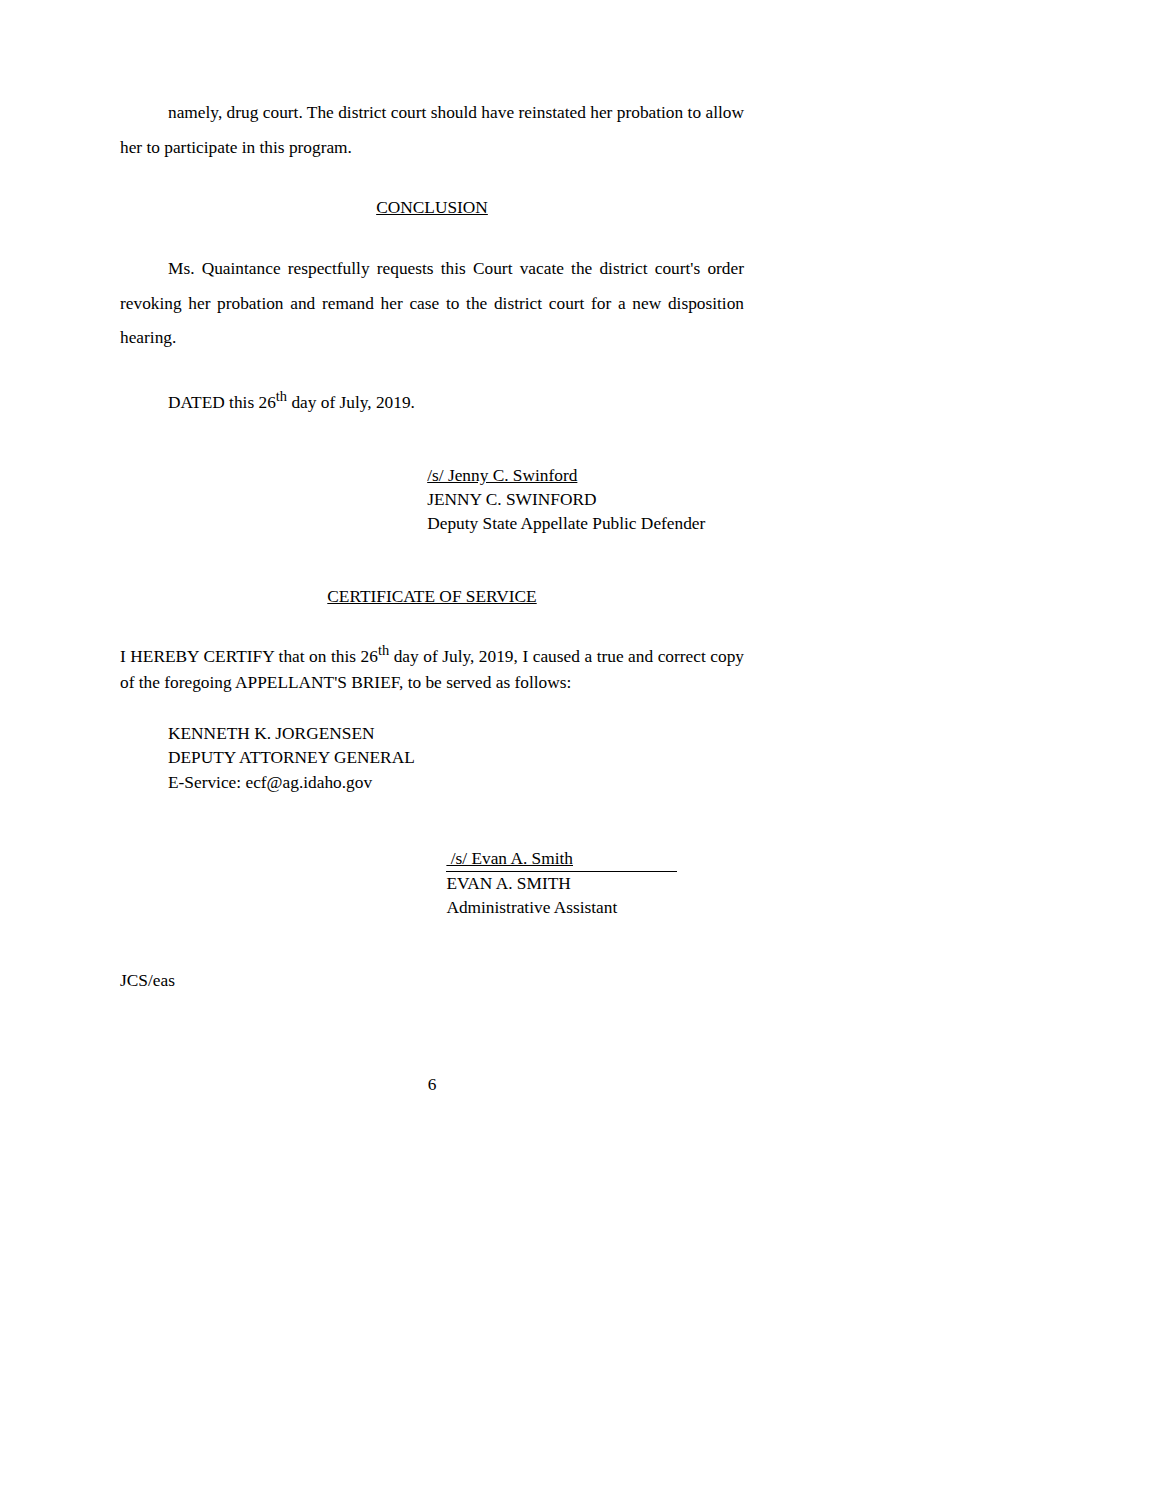namely, drug court. The district court should have reinstated her probation to allow her to participate in this program.
CONCLUSION
Ms. Quaintance respectfully requests this Court vacate the district court's order revoking her probation and remand her case to the district court for a new disposition hearing.
DATED this 26th day of July, 2019.
/s/ Jenny C. Swinford
JENNY C. SWINFORD
Deputy State Appellate Public Defender
CERTIFICATE OF SERVICE
I HEREBY CERTIFY that on this 26th day of July, 2019, I caused a true and correct copy of the foregoing APPELLANT'S BRIEF, to be served as follows:
KENNETH K. JORGENSEN
DEPUTY ATTORNEY GENERAL
E-Service: ecf@ag.idaho.gov
/s/ Evan A. Smith
EVAN A. SMITH Administrative Assistant
JCS/eas
6